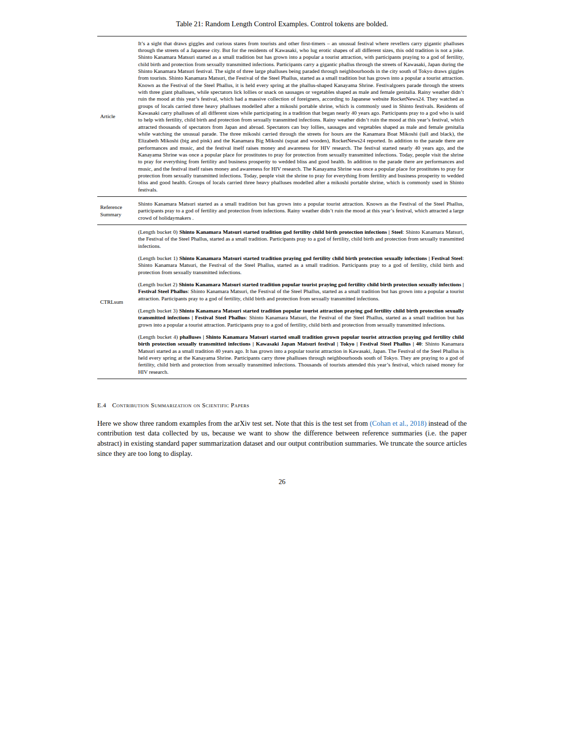Table 21: Random Length Control Examples. Control tokens are bolded.
| Article | It’s a sight that draws giggles and curious stares from tourists and other first-timers – an unusual festival where revellers carry gigantic phalluses through the streets of a Japanese city. But for the residents of Kawasaki, who lug erotic shapes of all different sizes, this odd tradition is not a joke. Shinto Kanamara Matsuri started as a small tradition but has grown into a popular a tourist attraction, with participants praying to a god of fertility, child birth and protection from sexually transmitted infections. Participants carry a gigantic phallus through the streets of Kawasaki, Japan during the Shinto Kanamara Matsuri festival. The sight of three large phalluses being paraded through neighbourhoods in the city south of Tokyo draws giggles from tourists. Shinto Kanamara Matsuri, the Festival of the Steel Phallus, started as a small tradition but has grown into a popular a tourist attraction. Known as the Festival of the Steel Phallus, it is held every spring at the phallus-shaped Kanayama Shrine. Festivalgoers parade through the streets with three giant phalluses, while spectators lick lollies or snack on sausages or vegetables shaped as male and female genitalia. Rainy weather didn’t ruin the mood at this year’s festival, which had a massive collection of foreigners, according to Japanese website RocketNews24. They watched as groups of locals carried three heavy phalluses modelled after a mikoshi portable shrine, which is commonly used in Shinto festivals. Residents of Kawasaki carry phalluses of all different sizes while participating in a tradition that began nearly 40 years ago. Participants pray to a god who is said to help with fertility, child birth and protection from sexually transmitted infections. Rainy weather didn’t ruin the mood at this year’s festival, which attracted thousands of spectators from Japan and abroad. Spectators can buy lollies, sausages and vegetables shaped as male and female genitalia while watching the unusual parade. The three mikoshi carried through the streets for hours are the Kanamara Boat Mikoshi (tall and black), the Elizabeth Mikoshi (big and pink) and the Kanamara Big Mikoshi (squat and wooden), RocketNews24 reported. In addition to the parade there are performances and music, and the festival itself raises money and awareness for HIV research. The festival started nearly 40 years ago, and the Kanayama Shrine was once a popular place for prostitutes to pray for protection from sexually transmitted infections. Today, people visit the shrine to pray for everything from fertility and business prosperity to wedded bliss and good health. In addition to the parade there are performances and music, and the festival itself raises money and awareness for HIV research. The Kanayama Shrine was once a popular place for prostitutes to pray for protection from sexually transmitted infections. Today, people visit the shrine to pray for everything from fertility and business prosperity to wedded bliss and good health. Groups of locals carried three heavy phalluses modelled after a mikoshi portable shrine, which is commonly used in Shinto festivals. |
| Reference Summary | Shinto Kanamara Matsuri started as a small tradition but has grown into a popular tourist attraction. Known as the Festival of the Steel Phallus, participants pray to a god of fertility and protection from infections. Rainy weather didn’t ruin the mood at this year’s festival, which attracted a large crowd of holidaymakers . |
| CTRLsum | (Length bucket 0) Shinto Kanamara Matsuri started tradition god fertility child birth protection infections / Steel : Shinto Kanamara Matsuri, the Festival of the Steel Phallus, started as a small tradition. Participants pray to a god of fertility, child birth and protection from sexually transmitted infections. (Length bucket 1) Shinto Kanamara Matsuri started tradition praying god fertility child birth protection sexually infections / Festival Steel : Shinto Kanamara Matsuri, the Festival of the Steel Phallus, started as a small tradition. Participants pray to a god of fertility, child birth and protection from sexually transmitted infections. (Length bucket 2) Shinto Kanamara Matsuri started tradition popular tourist praying god fertility child birth protection sexually infections / Festival Steel Phallus : Shinto Kanamara Matsuri, the Festival of the Steel Phallus, started as a small tradition but has grown into a popular a tourist attraction. Participants pray to a god of fertility, child birth and protection from sexually transmitted infections. (Length bucket 3) Shinto Kanamara Matsuri started tradition popular tourist attraction praying god fertility child birth protection sexually transmitted infections / Festival Steel Phallus : Shinto Kanamara Matsuri, the Festival of the Steel Phallus, started as a small tradition but has grown into a popular a tourist attraction. Participants pray to a god of fertility, child birth and protection from sexually transmitted infections. (Length bucket 4) phalluses / Shinto Kanamara Matsuri started small tradition grown popular tourist attraction praying god fertility child birth protection sexually transmitted infections / Kawasaki Japan Matsuri festival / Tokyo / Festival Steel Phallus / 40 : Shinto Kanamara Matsuri started as a small tradition 40 years ago. It has grown into a popular tourist attraction in Kawasaki, Japan. The Festival of the Steel Phallus is held every spring at the Kanayama Shrine. Participants carry three phalluses through neighbourhoods south of Tokyo. They are praying to a god of fertility, child birth and protection from sexually transmitted infections. Thousands of tourists attended this year’s festival, which raised money for HIV research. |
E.4 Contribution Summarization on Scientific Papers
Here we show three random examples from the arXiv test set. Note that this is the test set from (Cohan et al., 2018) instead of the contribution test data collected by us, because we want to show the difference between reference summaries (i.e. the paper abstract) in existing standard paper summarization dataset and our output contribution summaries. We truncate the source articles since they are too long to display.
26